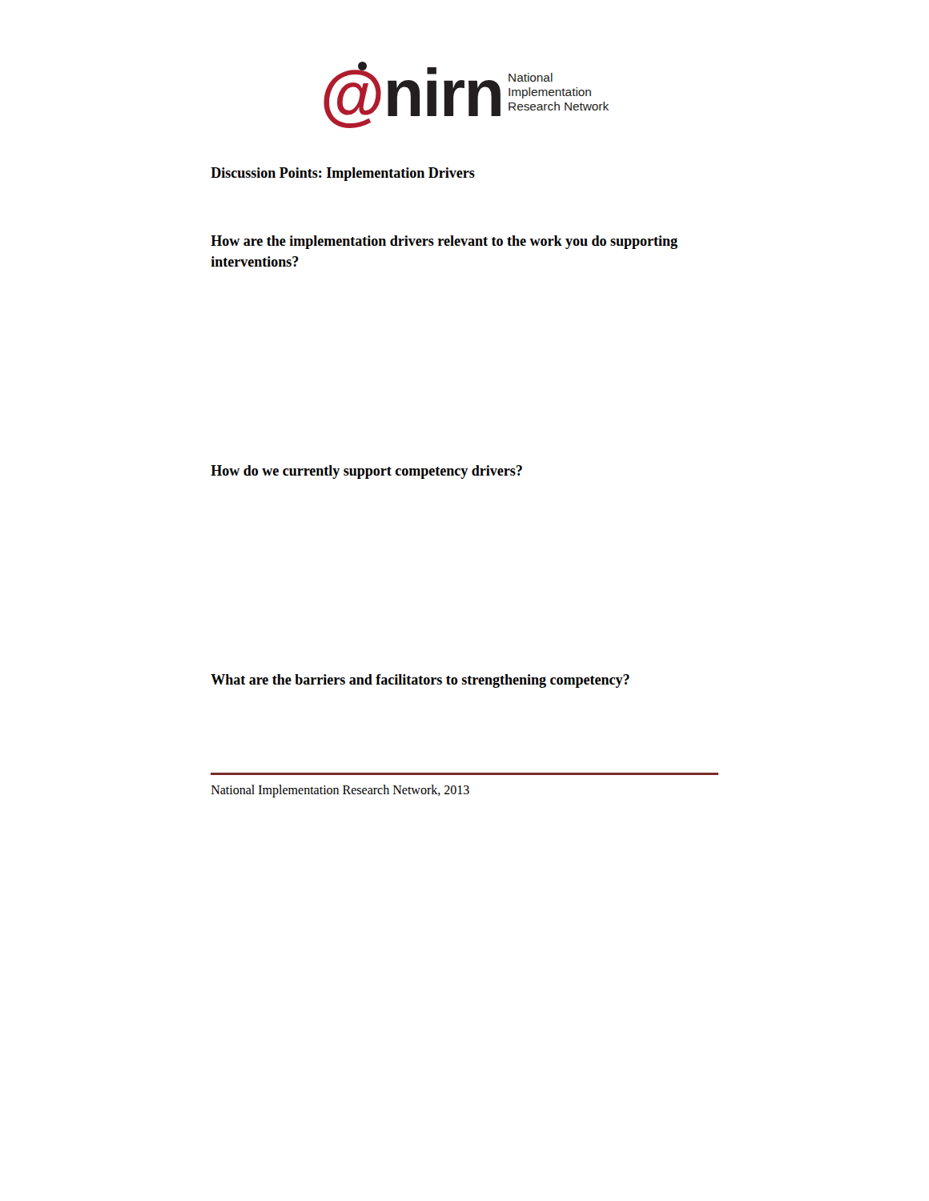@nirn National
Implementation
Research Network
Discussion Points: Implementation Drivers
How are the implementation drivers relevant to the work you do supporting interventions?
How do we currently support competency drivers?
What are the barriers and facilitators to strengthening competency?
National Implementation Research Network, 2013